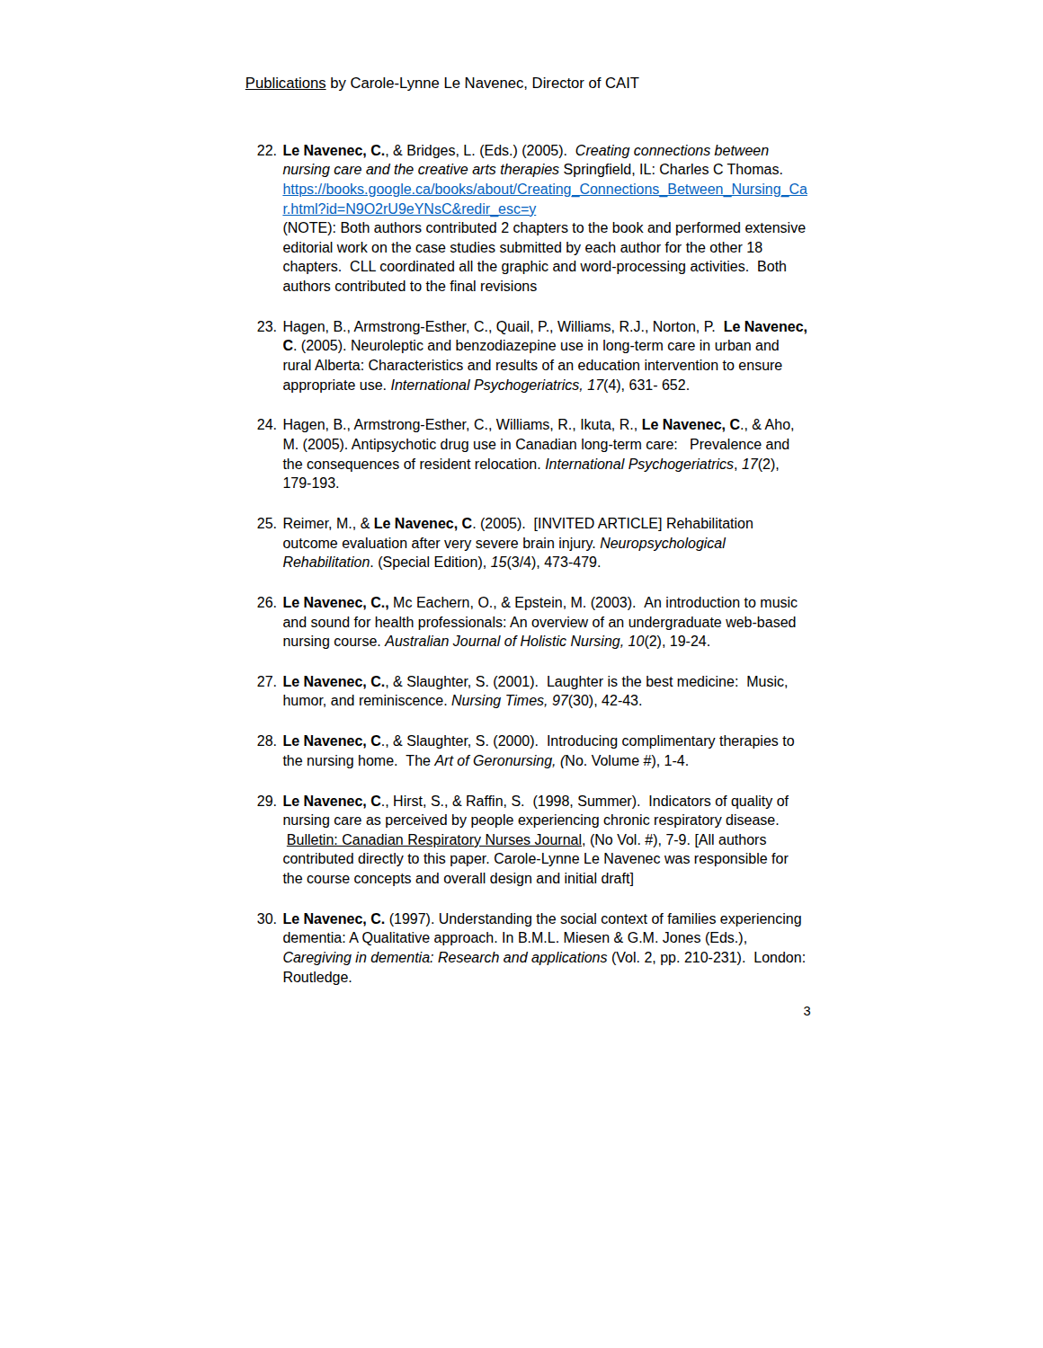Publications by Carole-Lynne Le Navenec, Director of CAIT
22. Le Navenec, C., & Bridges, L. (Eds.) (2005). Creating connections between nursing care and the creative arts therapies Springfield, IL: Charles C Thomas.
https://books.google.ca/books/about/Creating_Connections_Between_Nursing_Car.html?id=N9O2rU9eYNsC&redir_esc=y
(NOTE): Both authors contributed 2 chapters to the book and performed extensive editorial work on the case studies submitted by each author for the other 18 chapters. CLL coordinated all the graphic and word-processing activities. Both authors contributed to the final revisions
23. Hagen, B., Armstrong-Esther, C., Quail, P., Williams, R.J., Norton, P. Le Navenec, C. (2005). Neuroleptic and benzodiazepine use in long-term care in urban and rural Alberta: Characteristics and results of an education intervention to ensure appropriate use. International Psychogeriatrics, 17(4), 631- 652.
24. Hagen, B., Armstrong-Esther, C., Williams, R., Ikuta, R., Le Navenec, C., & Aho, M. (2005). Antipsychotic drug use in Canadian long-term care: Prevalence and the consequences of resident relocation. International Psychogeriatrics, 17(2), 179-193.
25. Reimer, M., & Le Navenec, C. (2005). [INVITED ARTICLE] Rehabilitation outcome evaluation after very severe brain injury. Neuropsychological Rehabilitation. (Special Edition), 15(3/4), 473-479.
26. Le Navenec, C., Mc Eachern, O., & Epstein, M. (2003). An introduction to music and sound for health professionals: An overview of an undergraduate web-based nursing course. Australian Journal of Holistic Nursing, 10(2), 19-24.
27. Le Navenec, C., & Slaughter, S. (2001). Laughter is the best medicine: Music, humor, and reminiscence. Nursing Times, 97(30), 42-43.
28. Le Navenec, C., & Slaughter, S. (2000). Introducing complimentary therapies to the nursing home. The Art of Geronursing, (No. Volume #), 1-4.
29. Le Navenec, C., Hirst, S., & Raffin, S. (1998, Summer). Indicators of quality of nursing care as perceived by people experiencing chronic respiratory disease. Bulletin: Canadian Respiratory Nurses Journal, (No Vol. #), 7-9. [All authors contributed directly to this paper. Carole-Lynne Le Navenec was responsible for the course concepts and overall design and initial draft]
30. Le Navenec, C. (1997). Understanding the social context of families experiencing dementia: A Qualitative approach. In B.M.L. Miesen & G.M. Jones (Eds.), Caregiving in dementia: Research and applications (Vol. 2, pp. 210-231). London: Routledge.
3